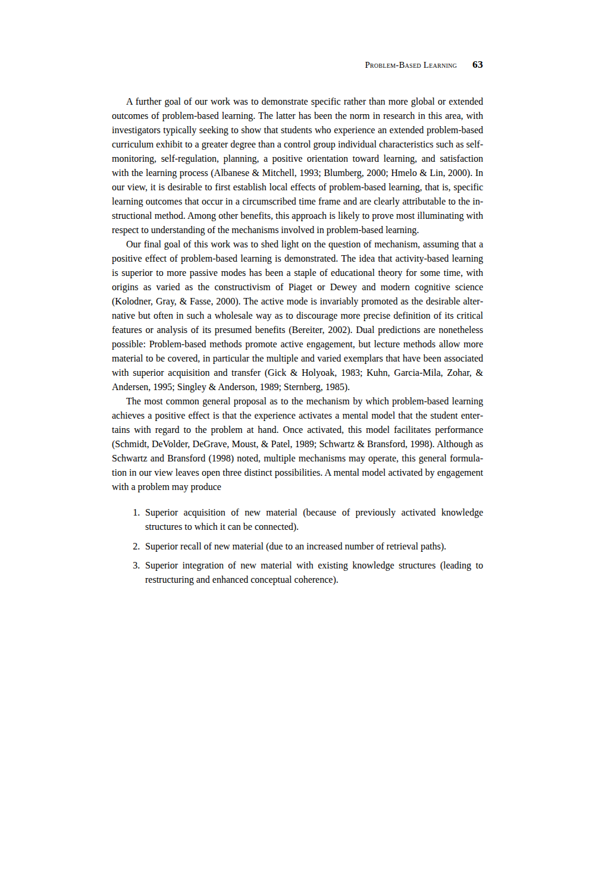Problem-Based Learning 63
A further goal of our work was to demonstrate specific rather than more global or extended outcomes of problem-based learning. The latter has been the norm in research in this area, with investigators typically seeking to show that students who experience an extended problem-based curriculum exhibit to a greater degree than a control group individual characteristics such as self-monitoring, self-regulation, planning, a positive orientation toward learning, and satisfaction with the learning process (Albanese & Mitchell, 1993; Blumberg, 2000; Hmelo & Lin, 2000). In our view, it is desirable to first establish local effects of problem-based learning, that is, specific learning outcomes that occur in a circumscribed time frame and are clearly attributable to the instructional method. Among other benefits, this approach is likely to prove most illuminating with respect to understanding of the mechanisms involved in problem-based learning.
Our final goal of this work was to shed light on the question of mechanism, assuming that a positive effect of problem-based learning is demonstrated. The idea that activity-based learning is superior to more passive modes has been a staple of educational theory for some time, with origins as varied as the constructivism of Piaget or Dewey and modern cognitive science (Kolodner, Gray, & Fasse, 2000). The active mode is invariably promoted as the desirable alternative but often in such a wholesale way as to discourage more precise definition of its critical features or analysis of its presumed benefits (Bereiter, 2002). Dual predictions are nonetheless possible: Problem-based methods promote active engagement, but lecture methods allow more material to be covered, in particular the multiple and varied exemplars that have been associated with superior acquisition and transfer (Gick & Holyoak, 1983; Kuhn, Garcia-Mila, Zohar, & Andersen, 1995; Singley & Anderson, 1989; Sternberg, 1985).
The most common general proposal as to the mechanism by which problem-based learning achieves a positive effect is that the experience activates a mental model that the student entertains with regard to the problem at hand. Once activated, this model facilitates performance (Schmidt, DeVolder, DeGrave, Moust, & Patel, 1989; Schwartz & Bransford, 1998). Although as Schwartz and Bransford (1998) noted, multiple mechanisms may operate, this general formulation in our view leaves open three distinct possibilities. A mental model activated by engagement with a problem may produce
Superior acquisition of new material (because of previously activated knowledge structures to which it can be connected).
Superior recall of new material (due to an increased number of retrieval paths).
Superior integration of new material with existing knowledge structures (leading to restructuring and enhanced conceptual coherence).